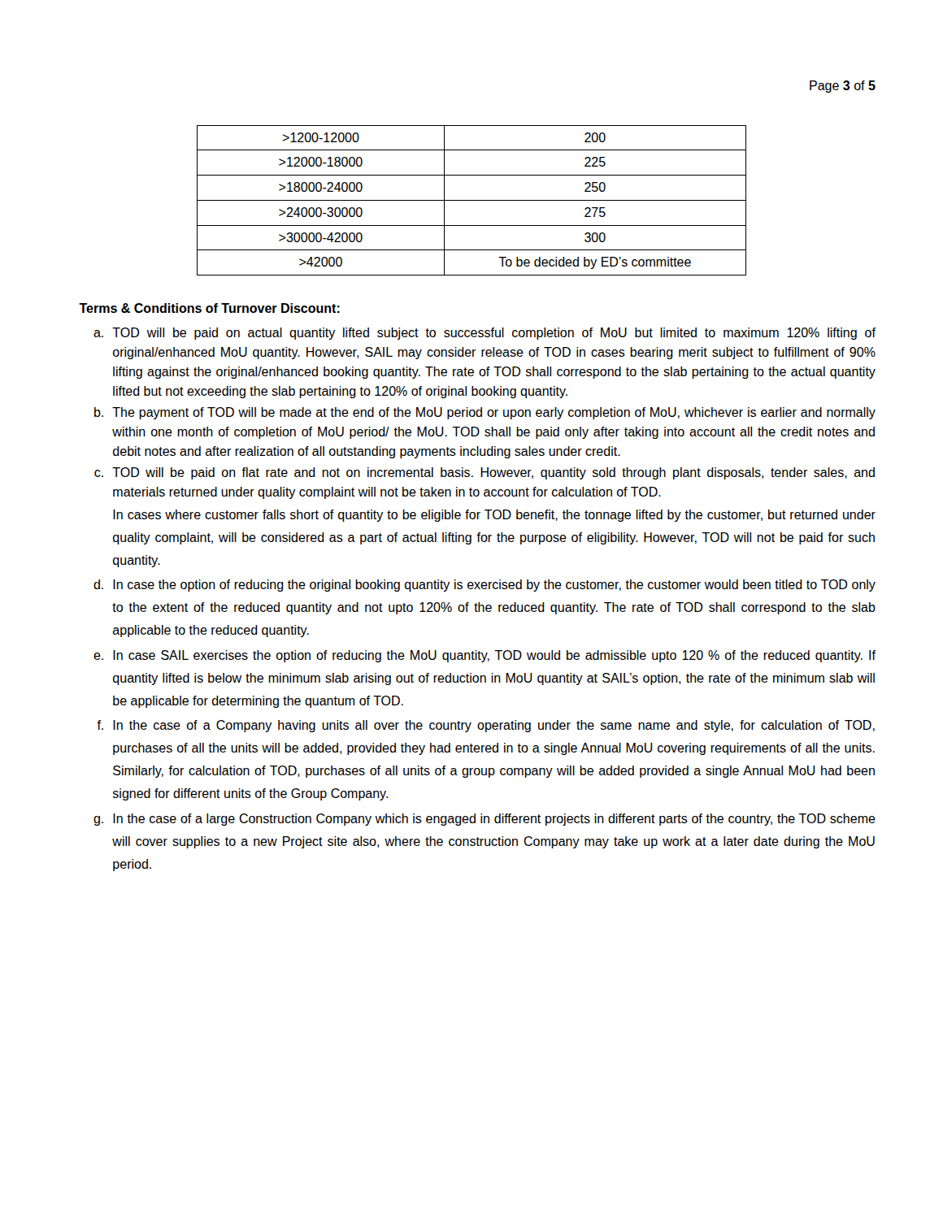Page 3 of 5
| >1200-12000 | 200 |
| >12000-18000 | 225 |
| >18000-24000 | 250 |
| >24000-30000 | 275 |
| >30000-42000 | 300 |
| >42000 | To be decided by ED’s committee |
Terms & Conditions of Turnover Discount:
TOD will be paid on actual quantity lifted subject to successful completion of MoU but limited to maximum 120% lifting of original/enhanced MoU quantity. However, SAIL may consider release of TOD in cases bearing merit subject to fulfillment of 90% lifting against the original/enhanced booking quantity. The rate of TOD shall correspond to the slab pertaining to the actual quantity lifted but not exceeding the slab pertaining to 120% of original booking quantity.
The payment of TOD will be made at the end of the MoU period or upon early completion of MoU, whichever is earlier and normally within one month of completion of MoU period/ the MoU. TOD shall be paid only after taking into account all the credit notes and debit notes and after realization of all outstanding payments including sales under credit.
TOD will be paid on flat rate and not on incremental basis. However, quantity sold through plant disposals, tender sales, and materials returned under quality complaint will not be taken in to account for calculation of TOD.
In cases where customer falls short of quantity to be eligible for TOD benefit, the tonnage lifted by the customer, but returned under quality complaint, will be considered as a part of actual lifting for the purpose of eligibility. However, TOD will not be paid for such quantity.
In case the option of reducing the original booking quantity is exercised by the customer, the customer would been titled to TOD only to the extent of the reduced quantity and not upto 120% of the reduced quantity. The rate of TOD shall correspond to the slab applicable to the reduced quantity.
In case SAIL exercises the option of reducing the MoU quantity, TOD would be admissible upto 120 % of the reduced quantity. If quantity lifted is below the minimum slab arising out of reduction in MoU quantity at SAIL’s option, the rate of the minimum slab will be applicable for determining the quantum of TOD.
In the case of a Company having units all over the country operating under the same name and style, for calculation of TOD, purchases of all the units will be added, provided they had entered in to a single Annual MoU covering requirements of all the units. Similarly, for calculation of TOD, purchases of all units of a group company will be added provided a single Annual MoU had been signed for different units of the Group Company.
In the case of a large Construction Company which is engaged in different projects in different parts of the country, the TOD scheme will cover supplies to a new Project site also, where the construction Company may take up work at a later date during the MoU period.